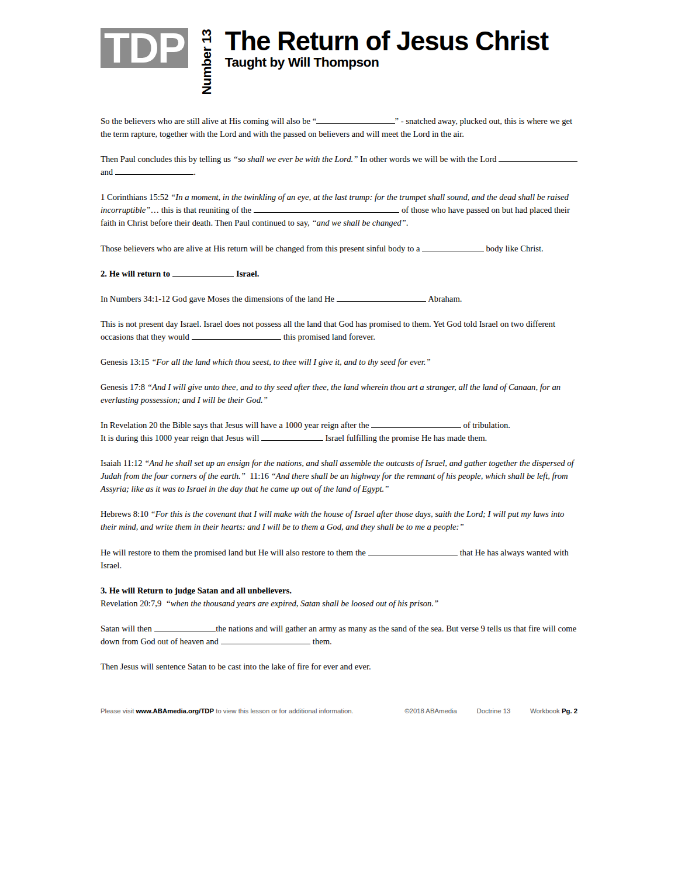TDP
Number 13
The Return of Jesus Christ
Taught by Will Thompson
So the believers who are still alive at His coming will also be “ ” - snatched away, plucked out, this is where we get the term rapture, together with the Lord and with the passed on believers and will meet the Lord in the air.
Then Paul concludes this by telling us “so shall we ever be with the Lord.” In other words we will be with the Lord and .
1 Corinthians 15:52 “In a moment, in the twinkling of an eye, at the last trump: for the trumpet shall sound, and the dead shall be raised incorruptible”… this is that reuniting of the of those who have passed on but had placed their faith in Christ before their death. Then Paul continued to say, “and we shall be changed”.
Those believers who are alive at His return will be changed from this present sinful body to a body like Christ.
2. He will return to Israel.
In Numbers 34:1-12 God gave Moses the dimensions of the land He Abraham.
This is not present day Israel. Israel does not possess all the land that God has promised to them. Yet God told Israel on two different occasions that they would this promised land forever.
Genesis 13:15 “For all the land which thou seest, to thee will I give it, and to thy seed for ever.”
Genesis 17:8 “And I will give unto thee, and to thy seed after thee, the land wherein thou art a stranger, all the land of Canaan, for an everlasting possession; and I will be their God.”
In Revelation 20 the Bible says that Jesus will have a 1000 year reign after the of tribulation.
It is during this 1000 year reign that Jesus will Israel fulfilling the promise He has made them.
Isaiah 11:12 “And he shall set up an ensign for the nations, and shall assemble the outcasts of Israel, and gather together the dispersed of Judah from the four corners of the earth.” 11:16 “And there shall be an highway for the remnant of his people, which shall be left, from Assyria; like as it was to Israel in the day that he came up out of the land of Egypt.”
Hebrews 8:10 “For this is the covenant that I will make with the house of Israel after those days, saith the Lord; I will put my laws into their mind, and write them in their hearts: and I will be to them a God, and they shall be to me a people:”
He will restore to them the promised land but He will also restore to them the that He has always wanted with Israel.
3. He will Return to judge Satan and all unbelievers.
Revelation 20:7,9 “when the thousand years are expired, Satan shall be loosed out of his prison.”
Satan will then the nations and will gather an army as many as the sand of the sea. But verse 9 tells us that fire will come down from God out of heaven and them.
Then Jesus will sentence Satan to be cast into the lake of fire for ever and ever.
Please visit www.ABAmedia.org/TDP to view this lesson or for additional information.
©2018 ABAmedia
Doctrine 13
Workbook Pg. 2